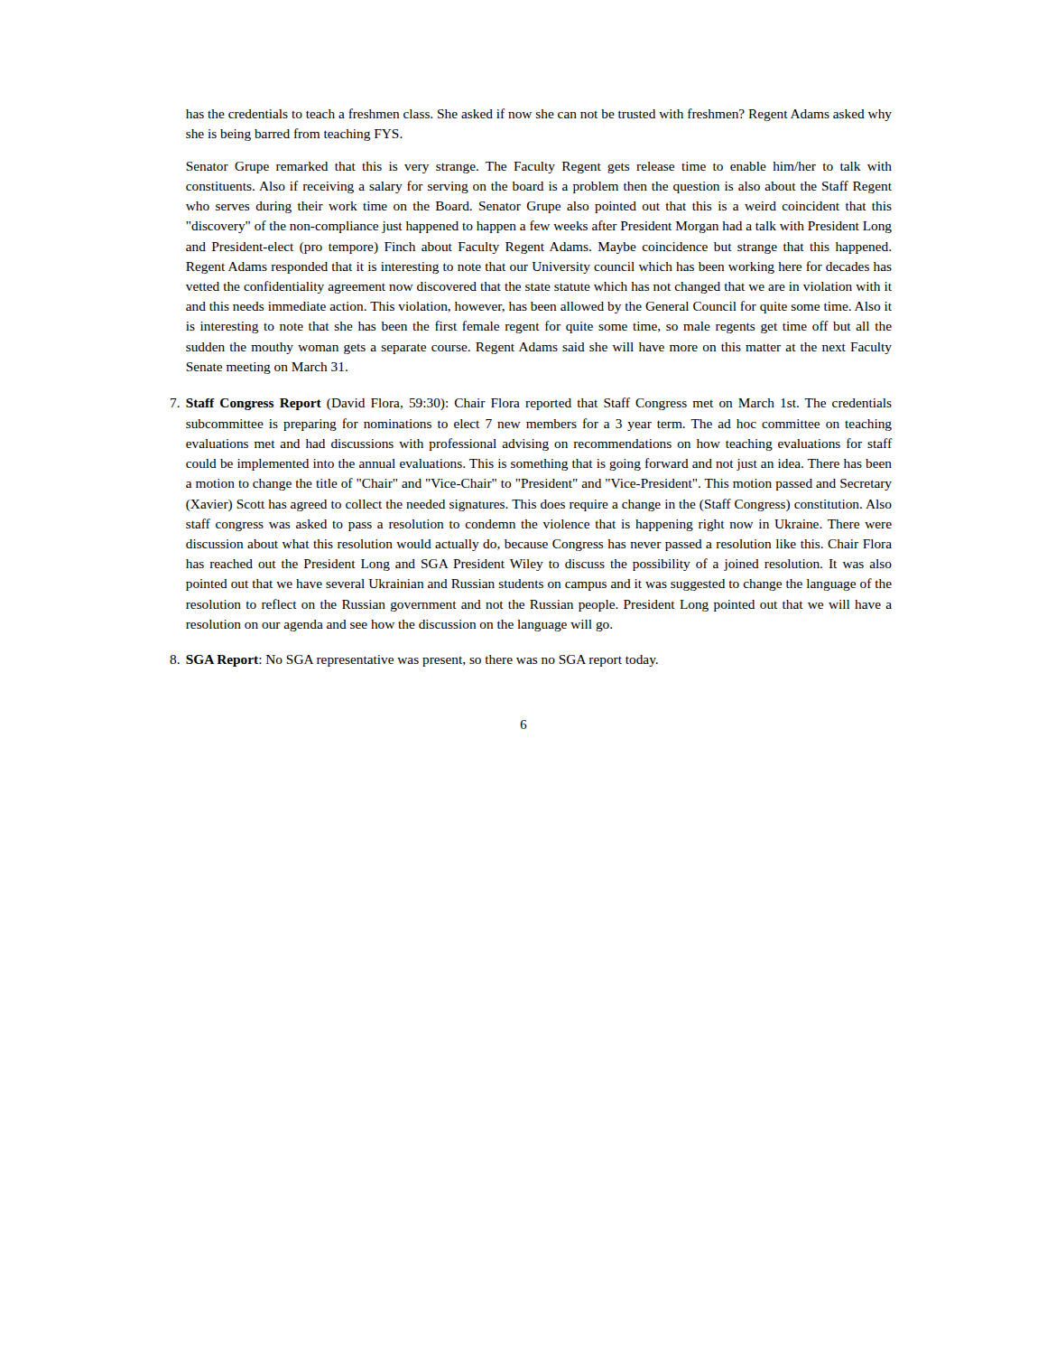has the credentials to teach a freshmen class. She asked if now she can not be trusted with freshmen? Regent Adams asked why she is being barred from teaching FYS.
Senator Grupe remarked that this is very strange. The Faculty Regent gets release time to enable him/her to talk with constituents. Also if receiving a salary for serving on the board is a problem then the question is also about the Staff Regent who serves during their work time on the Board. Senator Grupe also pointed out that this is a weird coincident that this "discovery" of the non-compliance just happened to happen a few weeks after President Morgan had a talk with President Long and President-elect (pro tempore) Finch about Faculty Regent Adams. Maybe coincidence but strange that this happened. Regent Adams responded that it is interesting to note that our University council which has been working here for decades has vetted the confidentiality agreement now discovered that the state statute which has not changed that we are in violation with it and this needs immediate action. This violation, however, has been allowed by the General Council for quite some time. Also it is interesting to note that she has been the first female regent for quite some time, so male regents get time off but all the sudden the mouthy woman gets a separate course. Regent Adams said she will have more on this matter at the next Faculty Senate meeting on March 31.
7. Staff Congress Report (David Flora, 59:30): Chair Flora reported that Staff Congress met on March 1st. The credentials subcommittee is preparing for nominations to elect 7 new members for a 3 year term. The ad hoc committee on teaching evaluations met and had discussions with professional advising on recommendations on how teaching evaluations for staff could be implemented into the annual evaluations. This is something that is going forward and not just an idea. There has been a motion to change the title of "Chair" and "Vice-Chair" to "President" and "Vice-President". This motion passed and Secretary (Xavier) Scott has agreed to collect the needed signatures. This does require a change in the (Staff Congress) constitution. Also staff congress was asked to pass a resolution to condemn the violence that is happening right now in Ukraine. There were discussion about what this resolution would actually do, because Congress has never passed a resolution like this. Chair Flora has reached out the President Long and SGA President Wiley to discuss the possibility of a joined resolution. It was also pointed out that we have several Ukrainian and Russian students on campus and it was suggested to change the language of the resolution to reflect on the Russian government and not the Russian people. President Long pointed out that we will have a resolution on our agenda and see how the discussion on the language will go.
8. SGA Report: No SGA representative was present, so there was no SGA report today.
6